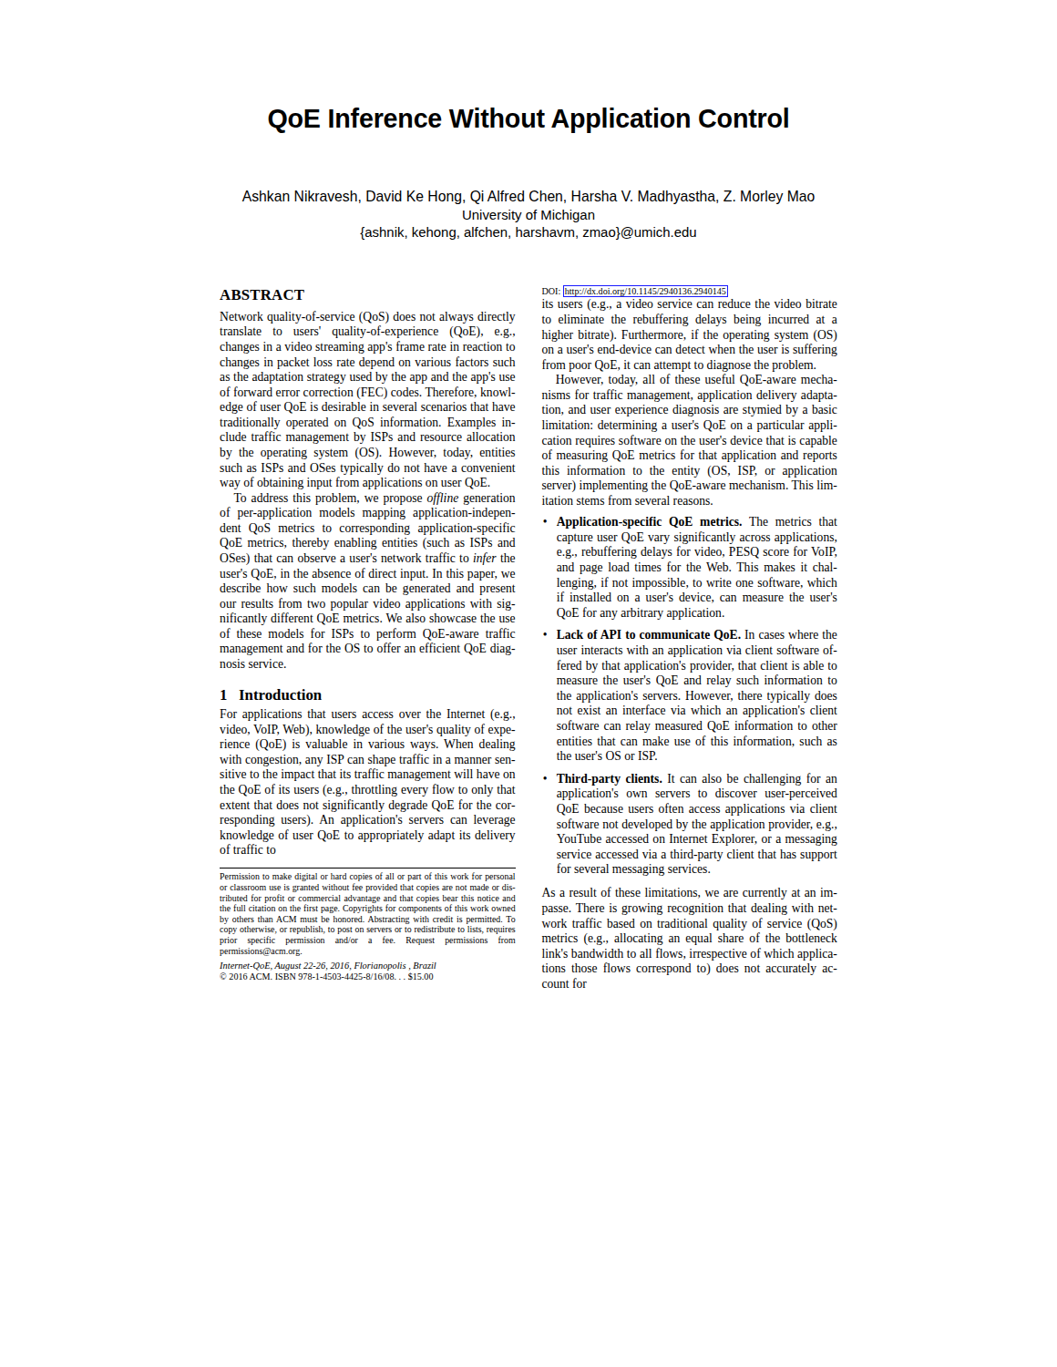QoE Inference Without Application Control
Ashkan Nikravesh, David Ke Hong, Qi Alfred Chen, Harsha V. Madhyastha, Z. Morley Mao
University of Michigan
{ashnik, kehong, alfchen, harshavm, zmao}@umich.edu
ABSTRACT
Network quality-of-service (QoS) does not always directly translate to users' quality-of-experience (QoE), e.g., changes in a video streaming app's frame rate in reaction to changes in packet loss rate depend on various factors such as the adaptation strategy used by the app and the app's use of forward error correction (FEC) codes. Therefore, knowledge of user QoE is desirable in several scenarios that have traditionally operated on QoS information. Examples include traffic management by ISPs and resource allocation by the operating system (OS). However, today, entities such as ISPs and OSes typically do not have a convenient way of obtaining input from applications on user QoE.
To address this problem, we propose offline generation of per-application models mapping application-independent QoS metrics to corresponding application-specific QoE metrics, thereby enabling entities (such as ISPs and OSes) that can observe a user's network traffic to infer the user's QoE, in the absence of direct input. In this paper, we describe how such models can be generated and present our results from two popular video applications with significantly different QoE metrics. We also showcase the use of these models for ISPs to perform QoE-aware traffic management and for the OS to offer an efficient QoE diagnosis service.
1 Introduction
For applications that users access over the Internet (e.g., video, VoIP, Web), knowledge of the user's quality of experience (QoE) is valuable in various ways. When dealing with congestion, any ISP can shape traffic in a manner sensitive to the impact that its traffic management will have on the QoE of its users (e.g., throttling every flow to only that extent that does not significantly degrade QoE for the corresponding users). An application's servers can leverage knowledge of user QoE to appropriately adapt its delivery of traffic to
Permission to make digital or hard copies of all or part of this work for personal or classroom use is granted without fee provided that copies are not made or distributed for profit or commercial advantage and that copies bear this notice and the full citation on the first page. Copyrights for components of this work owned by others than ACM must be honored. Abstracting with credit is permitted. To copy otherwise, or republish, to post on servers or to redistribute to lists, requires prior specific permission and/or a fee. Request permissions from permissions@acm.org. Internet-QoE, August 22-26, 2016, Florianopolis , Brazil © 2016 ACM. ISBN 978-1-4503-4425-8/16/08. . . $15.00 DOI: http://dx.doi.org/10.1145/2940136.2940145
its users (e.g., a video service can reduce the video bitrate to eliminate the rebuffering delays being incurred at a higher bitrate). Furthermore, if the operating system (OS) on a user's end-device can detect when the user is suffering from poor QoE, it can attempt to diagnose the problem.
However, today, all of these useful QoE-aware mechanisms for traffic management, application delivery adaptation, and user experience diagnosis are stymied by a basic limitation: determining a user's QoE on a particular application requires software on the user's device that is capable of measuring QoE metrics for that application and reports this information to the entity (OS, ISP, or application server) implementing the QoE-aware mechanism. This limitation stems from several reasons.
Application-specific QoE metrics. The metrics that capture user QoE vary significantly across applications, e.g., rebuffering delays for video, PESQ score for VoIP, and page load times for the Web. This makes it challenging, if not impossible, to write one software, which if installed on a user's device, can measure the user's QoE for any arbitrary application.
Lack of API to communicate QoE. In cases where the user interacts with an application via client software offered by that application's provider, that client is able to measure the user's QoE and relay such information to the application's servers. However, there typically does not exist an interface via which an application's client software can relay measured QoE information to other entities that can make use of this information, such as the user's OS or ISP.
Third-party clients. It can also be challenging for an application's own servers to discover user-perceived QoE because users often access applications via client software not developed by the application provider, e.g., YouTube accessed on Internet Explorer, or a messaging service accessed via a third-party client that has support for several messaging services.
As a result of these limitations, we are currently at an impasse. There is growing recognition that dealing with network traffic based on traditional quality of service (QoS) metrics (e.g., allocating an equal share of the bottleneck link's bandwidth to all flows, irrespective of which applications those flows correspond to) does not accurately account for